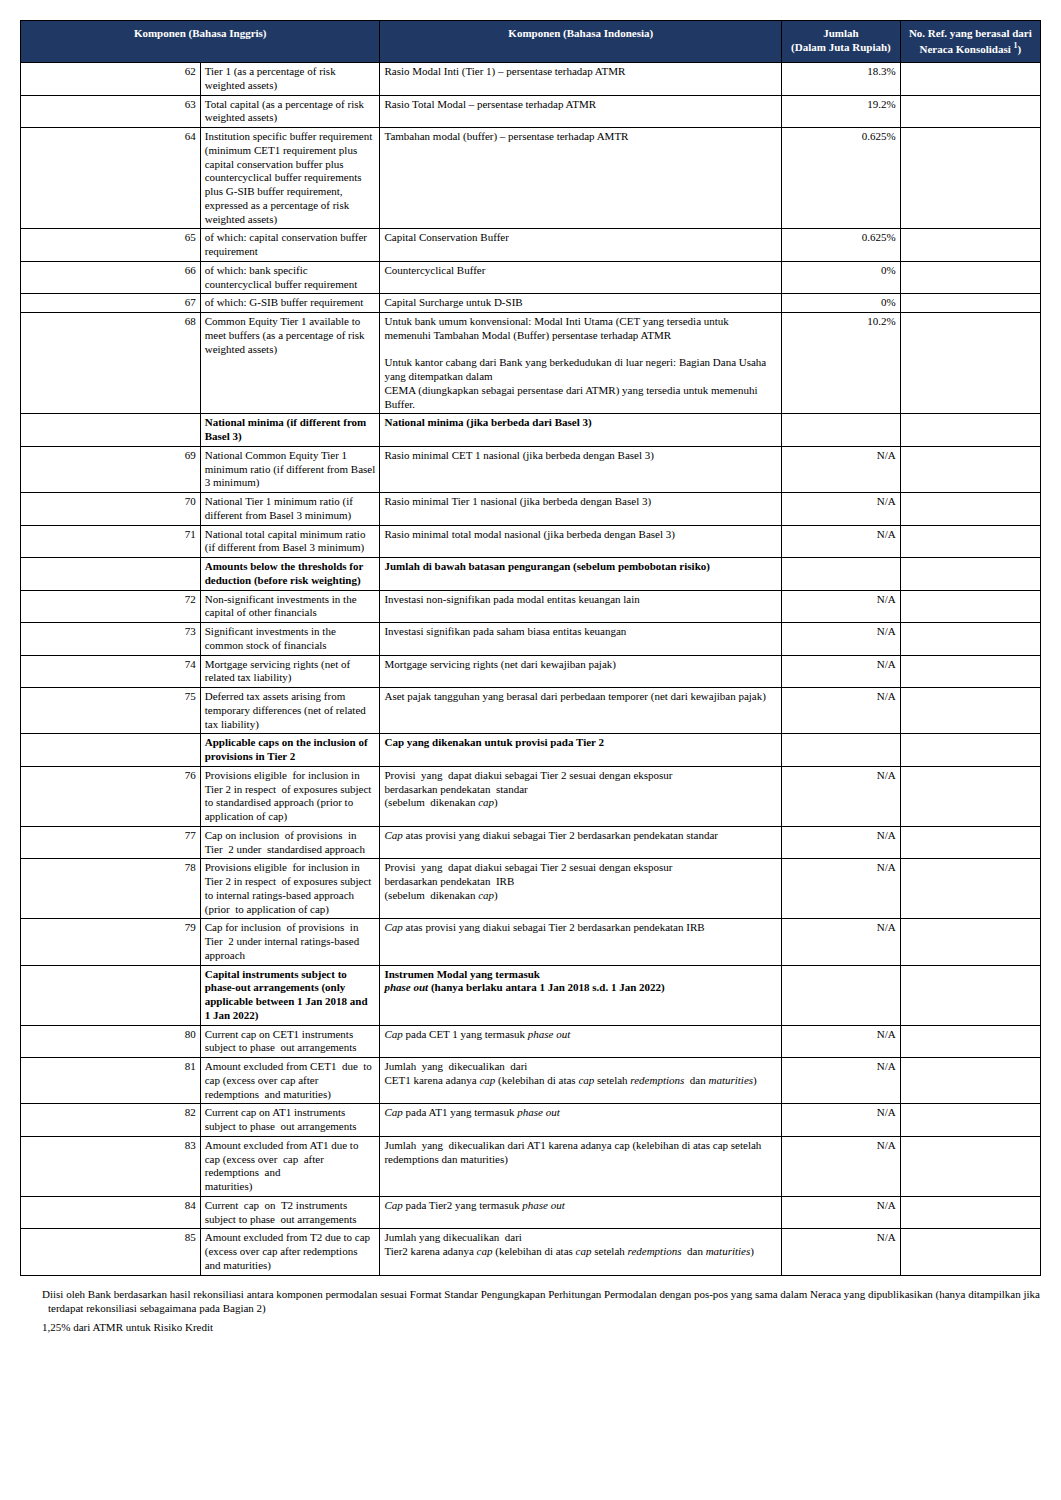| Komponen (Bahasa Inggris) | Komponen (Bahasa Indonesia) | Jumlah (Dalam Juta Rupiah) | No. Ref. yang berasal dari Neraca Konsolidasi 1 ) |
| --- | --- | --- | --- |
| 62 | Tier 1 (as a percentage of risk weighted assets) | Rasio Modal Inti (Tier 1) – persentase terhadap ATMR | 18.3% | |
| 63 | Total capital (as a percentage of risk weighted assets) | Rasio Total Modal – persentase terhadap ATMR | 19.2% | |
| 64 | Institution specific buffer requirement (minimum CET1 requirement plus capital conservation buffer plus countercyclical buffer requirements plus G-SIB buffer requirement, expressed as a percentage of risk weighted assets) | Tambahan modal (buffer) – persentase terhadap AMTR | 0.625% | |
| 65 | of which: capital conservation buffer requirement | Capital Conservation Buffer | 0.625% | |
| 66 | of which: bank specific countercyclical buffer requirement | Countercyclical Buffer | 0% | |
| 67 | of which: G-SIB buffer requirement | Capital Surcharge untuk D-SIB | 0% | |
| 68 | Common Equity Tier 1 available to meet buffers (as a percentage of risk weighted assets) | Untuk bank umum konvensional: Modal Inti Utama (CET yang tersedia untuk memenuhi Tambahan Modal (Buffer) persentase terhadap ATMR Untuk kantor cabang dari Bank yang berkedudukan di luar negeri: Bagian Dana Usaha yang ditempatkan dalam CEMA (diungkapkan sebagai persentase dari ATMR) yang tersedia untuk memenuhi Buffer. | 10.2% | |
| | National minima (if different from Basel 3) | National minima (jika berbeda dari Basel 3) | | |
| 69 | National Common Equity Tier 1 minimum ratio (if different from Basel 3 minimum) | Rasio minimal CET 1 nasional (jika berbeda dengan Basel 3) | N/A | |
| 70 | National Tier 1 minimum ratio (if different from Basel 3 minimum) | Rasio minimal Tier 1 nasional (jika berbeda dengan Basel 3) | N/A | |
| 71 | National total capital minimum ratio (if different from Basel 3 minimum) | Rasio minimal total modal nasional (jika berbeda dengan Basel 3) | N/A | |
| | Amounts below the thresholds for deduction (before risk weighting) | Jumlah di bawah batasan pengurangan (sebelum pembobotan risiko) | | |
| 72 | Non-significant investments in the capital of other financials | Investasi non-signifikan pada modal entitas keuangan lain | N/A | |
| 73 | Significant investments in the common stock of financials | Investasi signifikan pada saham biasa entitas keuangan | N/A | |
| 74 | Mortgage servicing rights (net of related tax liability) | Mortgage servicing rights (net dari kewajiban pajak) | N/A | |
| 75 | Deferred tax assets arising from temporary differences (net of related tax liability) | Aset pajak tangguhan yang berasal dari perbedaan temporer (net dari kewajiban pajak) | N/A | |
| | Applicable caps on the inclusion of provisions in Tier 2 | Cap yang dikenakan untuk provisi pada Tier 2 | | |
| 76 | Provisions eligible for inclusion in Tier 2 in respect of exposures subject to standardised approach (prior to application of cap) | Provisi yang dapat diakui sebagai Tier 2 sesuai dengan eksposur berdasarkan pendekatan standar (sebelum dikenakan cap ) | N/A | |
| 77 | Cap on inclusion of provisions in Tier 2 under standardised approach | Cap atas provisi yang diakui sebagai Tier 2 berdasarkan pendekatan standar | N/A | |
| 78 | Provisions eligible for inclusion in Tier 2 in respect of exposures subject to internal ratings-based approach (prior to application of cap) | Provisi yang dapat diakui sebagai Tier 2 sesuai dengan eksposur berdasarkan pendekatan IRB (sebelum dikenakan cap ) | N/A | |
| 79 | Cap for inclusion of provisions in Tier 2 under internal ratings-based approach | Cap atas provisi yang diakui sebagai Tier 2 berdasarkan pendekatan IRB | N/A | |
| | Capital instruments subject to phase-out arrangements (only applicable between 1 Jan 2018 and 1 Jan 2022) | Instrumen Modal yang termasuk phase out (hanya berlaku antara 1 Jan 2018 s.d. 1 Jan 2022) | | |
| 80 | Current cap on CET1 instruments subject to phase out arrangements | Cap pada CET 1 yang termasuk phase out | N/A | |
| 81 | Amount excluded from CET1 due to cap (excess over cap after redemptions and maturities) | Jumlah yang dikecualikan dari CET1 karena adanya cap (kelebihan di atas cap setelah redemptions dan maturities ) | N/A | |
| 82 | Current cap on AT1 instruments subject to phase out arrangements | Cap pada AT1 yang termasuk phase out | N/A | |
| 83 | Amount excluded from AT1 due to cap (excess over cap after redemptions and maturities) | Jumlah yang dikecualikan dari AT1 karena adanya cap (kelebihan di atas cap setelah redemptions dan maturities) | N/A | |
| 84 | Current cap on T2 instruments subject to phase out arrangements | Cap pada Tier2 yang termasuk phase out | N/A | |
| 85 | Amount excluded from T2 due to cap (excess over cap after redemptions and maturities) | Jumlah yang dikecualikan dari Tier2 karena adanya cap (kelebihan di atas cap setelah redemptions dan maturities ) | N/A | |
1) Diisi oleh Bank berdasarkan hasil rekonsiliasi antara komponen permodalan sesuai Format Standar Pengungkapan Perhitungan Permodalan dengan pos-pos yang sama dalam Neraca yang dipublikasikan (hanya ditampilkan jika terdapat rekonsiliasi sebagaimana pada Bagian 2)
2) 1,25% dari ATMR untuk Risiko Kredit